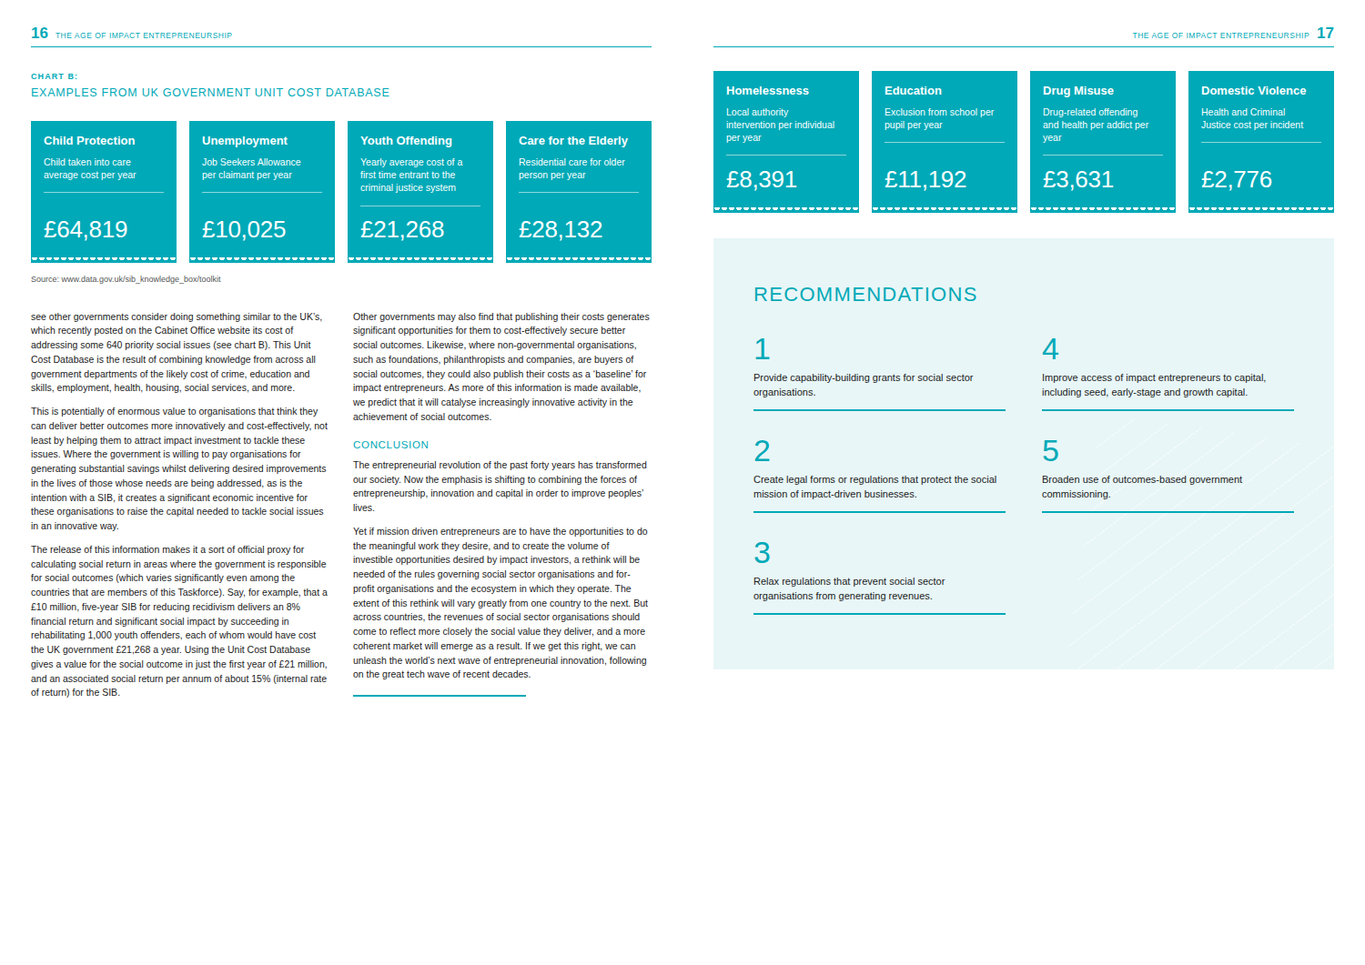16 The Age of Impact Entrepreneurship
Chart B:
Examples from UK Government Unit Cost Database
Child Protection
Child taken into care average cost per year
£64,819
Unemployment
Job Seekers Allowance per claimant per year
£10,025
Youth Offending
Yearly average cost of a first time entrant to the criminal justice system
£21,268
Care for the Elderly
Residential care for older person per year
£28,132
Source: www.data.gov.uk/sib_knowledge_box/toolkit
see other governments consider doing something similar to the UK’s, which recently posted on the Cabinet Office website its cost of addressing some 640 priority social issues (see chart B). This Unit Cost Database is the result of combining knowledge from across all government departments of the likely cost of crime, education and skills, employment, health, housing, social services, and more.
This is potentially of enormous value to organisations that think they can deliver better outcomes more innovatively and cost-effectively, not least by helping them to attract impact investment to tackle these issues. Where the government is willing to pay organisations for generating substantial savings whilst delivering desired improvements in the lives of those whose needs are being addressed, as is the intention with a SIB, it creates a significant economic incentive for these organisations to raise the capital needed to tackle social issues in an innovative way.
The release of this information makes it a sort of official proxy for calculating social return in areas where the government is responsible for social outcomes (which varies significantly even among the countries that are members of this Taskforce). Say, for example, that a £10 million, five-year SIB for reducing recidivism delivers an 8% financial return and significant social impact by succeeding in rehabilitating 1,000 youth offenders, each of whom would have cost the UK government £21,268 a year. Using the Unit Cost Database gives a value for the social outcome in just the first year of £21 million, and an associated social return per annum of about 15% (internal rate of return) for the SIB.
Other governments may also find that publishing their costs generates significant opportunities for them to cost-effectively secure better social outcomes. Likewise, where non-governmental organisations, such as foundations, philanthropists and companies, are buyers of social outcomes, they could also publish their costs as a ‘baseline’ for impact entrepreneurs. As more of this information is made available, we predict that it will catalyse increasingly innovative activity in the achievement of social outcomes.
Conclusion
The entrepreneurial revolution of the past forty years has transformed our society. Now the emphasis is shifting to combining the forces of entrepreneurship, innovation and capital in order to improve peoples’ lives.
Yet if mission driven entrepreneurs are to have the opportunities to do the meaningful work they desire, and to create the volume of investible opportunities desired by impact investors, a rethink will be needed of the rules governing social sector organisations and for-profit organisations and the ecosystem in which they operate. The extent of this rethink will vary greatly from one country to the next. But across countries, the revenues of social sector organisations should come to reflect more closely the social value they deliver, and a more coherent market will emerge as a result. If we get this right, we can unleash the world’s next wave of entrepreneurial innovation, following on the great tech wave of recent decades.
The Age of Impact Entrepreneurship 17
Homelessness
Local authority intervention per individual per year
£8,391
Education
Exclusion from school per pupil per year
£11,192
Drug Misuse
Drug-related offending and health per addict per year
£3,631
Domestic Violence
Health and Criminal Justice cost per incident
£2,776
Recommendations
1
Provide capability-building grants for social sector organisations.
4
Improve access of impact entrepreneurs to capital, including seed, early-stage and growth capital.
2
Create legal forms or regulations that protect the social mission of impact-driven businesses.
5
Broaden use of outcomes-based government commissioning.
3
Relax regulations that prevent social sector organisations from generating revenues.